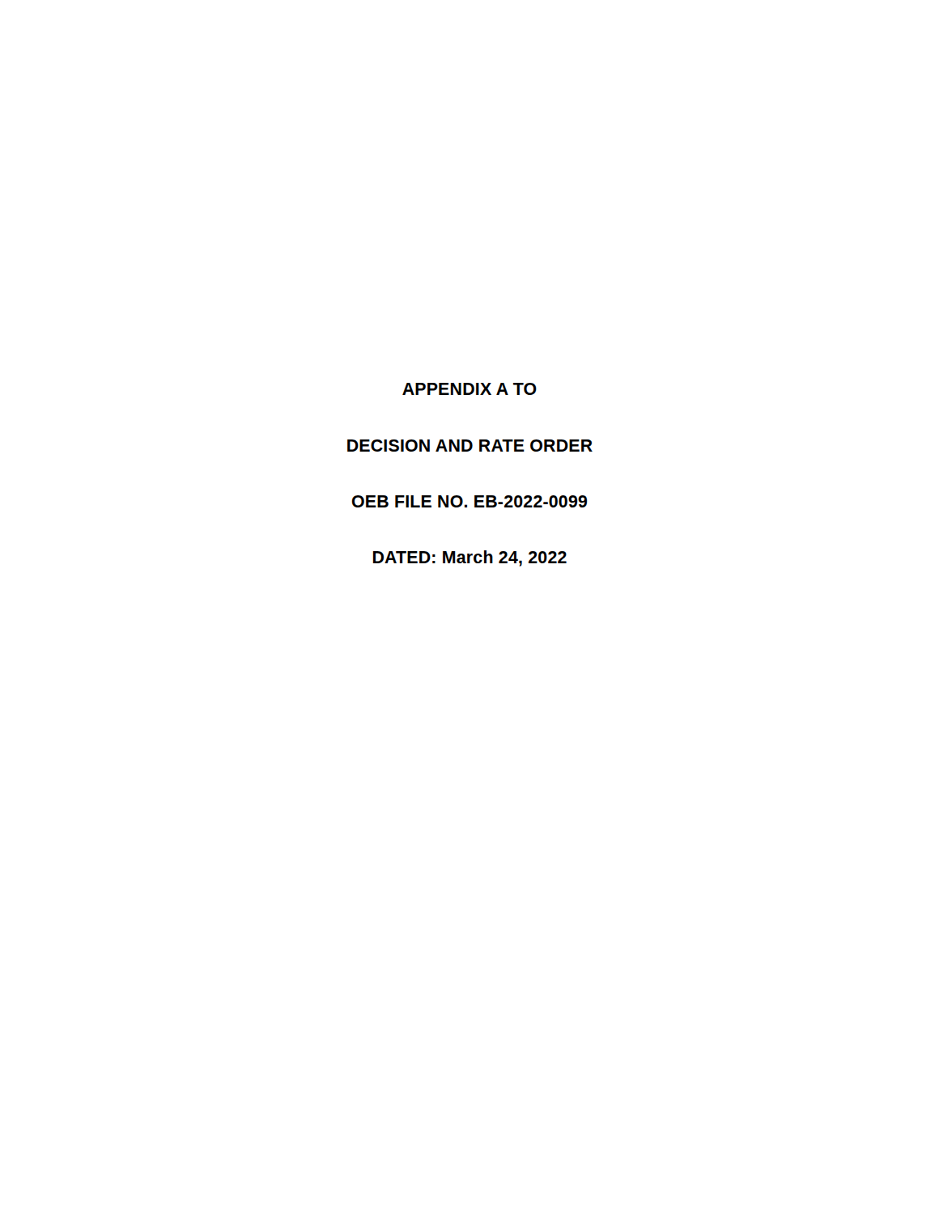APPENDIX A TO
DECISION AND RATE ORDER
OEB FILE NO. EB-2022-0099
DATED: March 24, 2022